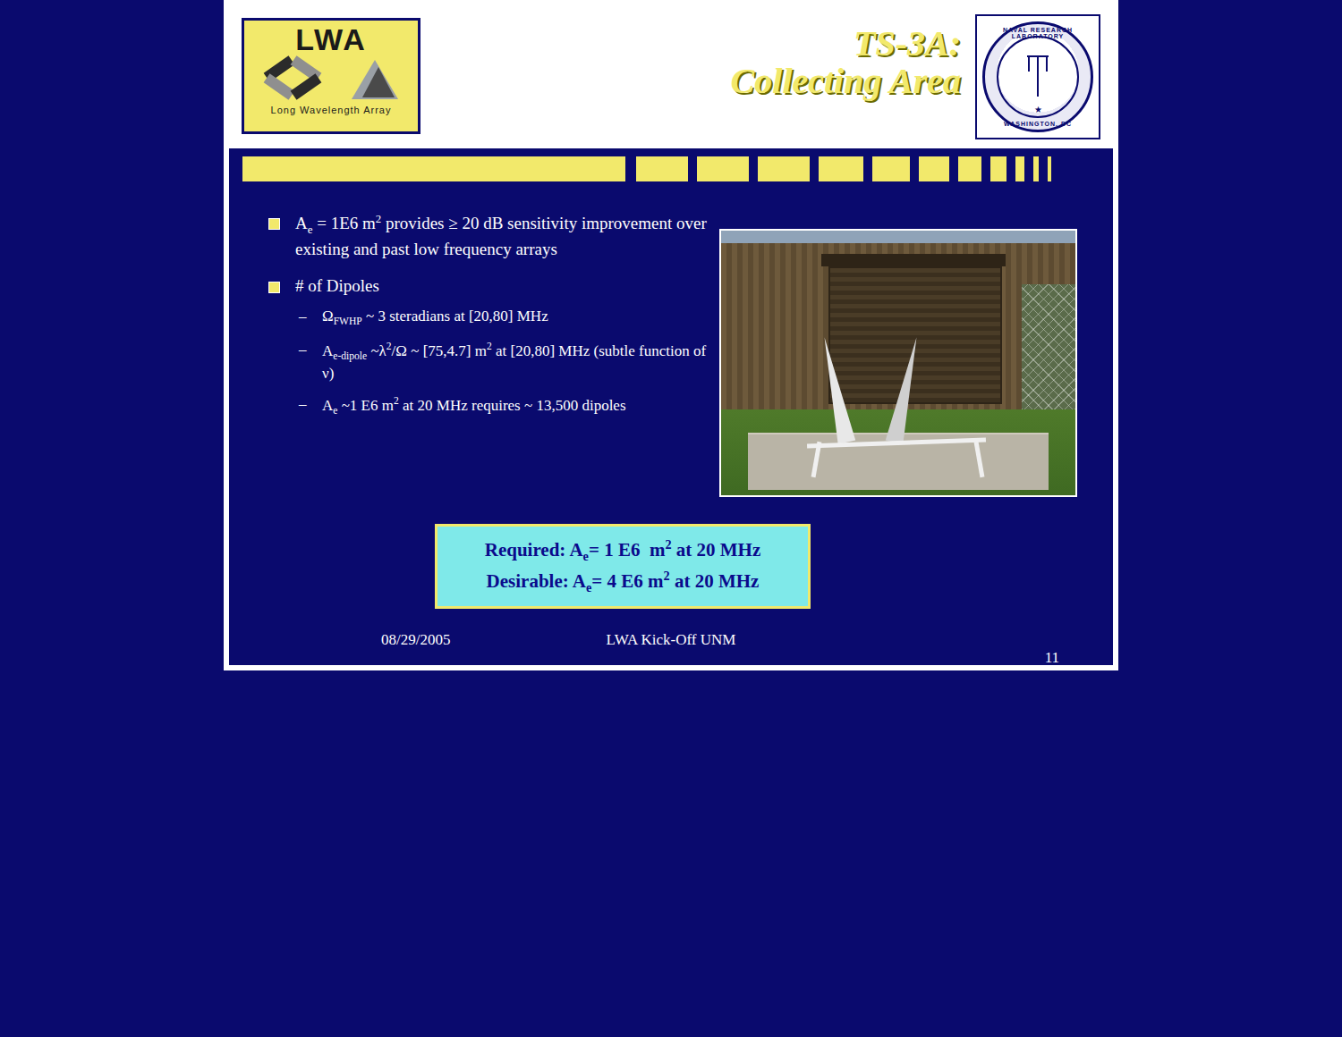LWA
Long Wavelength Array
NAVAL RESEARCH LABORATORY
★
WASHINGTON, DC
TS-3A:
Collecting Area
Ae = 1E6 m2 provides ≥ 20 dB sensitivity improvement over existing and past low frequency arrays
# of Dipoles
ΩFWHP ~ 3 steradians at [20,80] MHz
Ae-dipole ~λ2/Ω ~ [75,4.7] m2 at [20,80] MHz (subtle function of ν)
Ae ~1 E6 m2 at 20 MHz requires ~ 13,500 dipoles
Required: Ae= 1 E6 m2 at 20 MHz
Desirable: Ae= 4 E6 m2 at 20 MHz
08/29/2005
LWA Kick-Off UNM
11